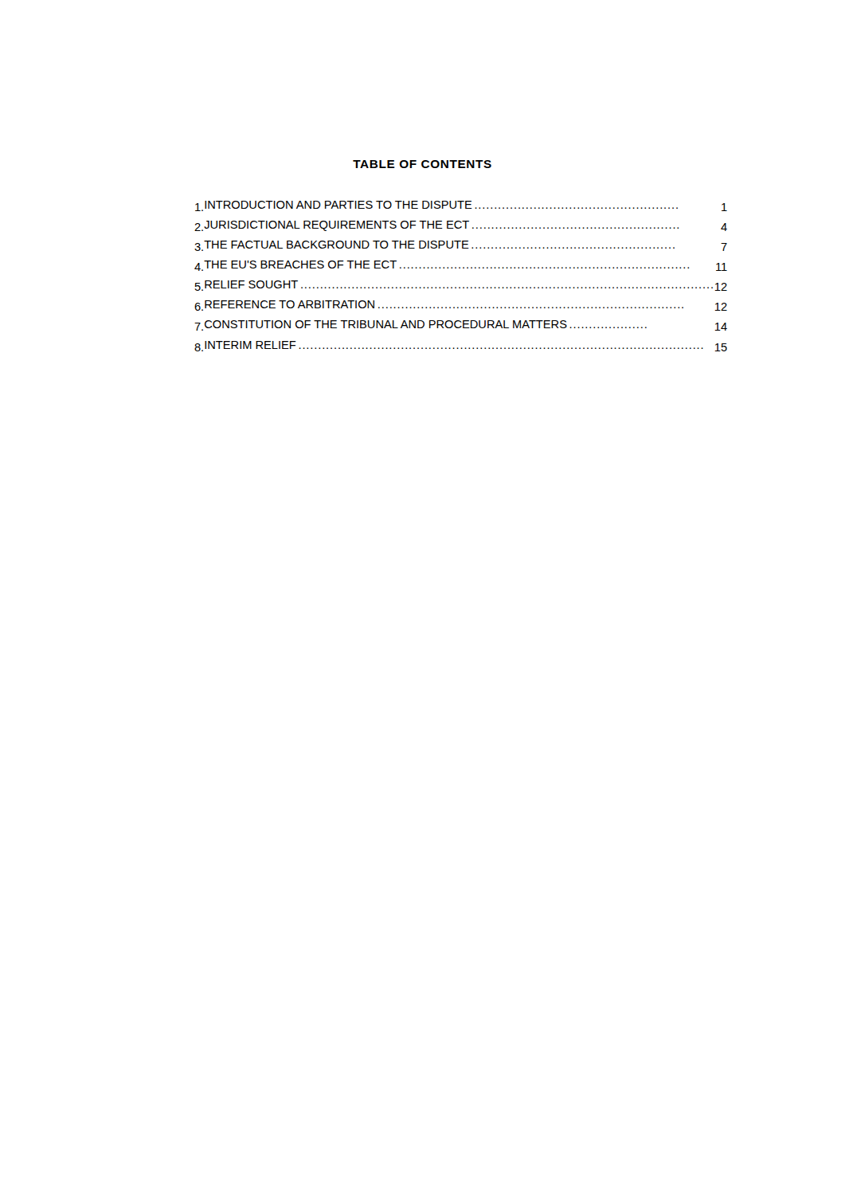TABLE OF CONTENTS
| 1. | INTRODUCTION AND PARTIES TO THE DISPUTE .................................................... | 1 |
| 2. | JURISDICTIONAL REQUIREMENTS OF THE ECT ..................................................... | 4 |
| 3. | THE FACTUAL BACKGROUND TO THE DISPUTE .................................................... | 7 |
| 4. | THE EU'S BREACHES OF THE ECT .......................................................................... | 11 |
| 5. | RELIEF SOUGHT ......................................................................................................... | 12 |
| 6. | REFERENCE TO ARBITRATION .............................................................................. | 12 |
| 7. | CONSTITUTION OF THE TRIBUNAL AND PROCEDURAL MATTERS .................... | 14 |
| 8. | INTERIM RELIEF ....................................................................................................... | 15 |